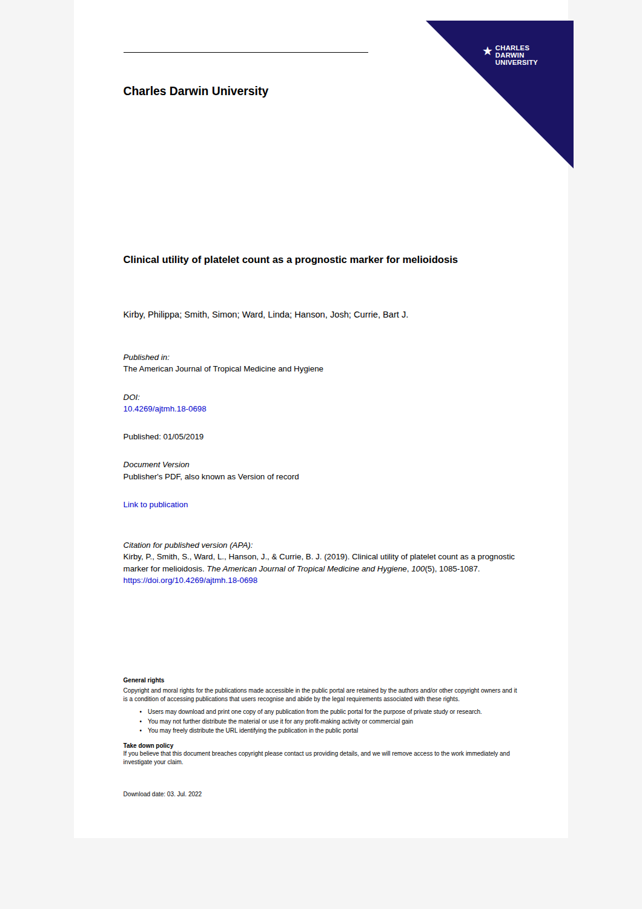★CHARLES
DARWIN
UNIVERSITY
Charles Darwin University
Clinical utility of platelet count as a prognostic marker for melioidosis
Kirby, Philippa; Smith, Simon; Ward, Linda; Hanson, Josh; Currie, Bart J.
Published in:
The American Journal of Tropical Medicine and Hygiene
DOI:
10.4269/ajtmh.18-0698
Published: 01/05/2019
Document Version
Publisher's PDF, also known as Version of record
Link to publication
Citation for published version (APA):
Kirby, P., Smith, S., Ward, L., Hanson, J., & Currie, B. J. (2019). Clinical utility of platelet count as a prognostic marker for melioidosis. The American Journal of Tropical Medicine and Hygiene, 100(5), 1085-1087. https://doi.org/10.4269/ajtmh.18-0698
General rights
Copyright and moral rights for the publications made accessible in the public portal are retained by the authors and/or other copyright owners and it is a condition of accessing publications that users recognise and abide by the legal requirements associated with these rights.
Users may download and print one copy of any publication from the public portal for the purpose of private study or research.
You may not further distribute the material or use it for any profit-making activity or commercial gain
You may freely distribute the URL identifying the publication in the public portal
Take down policy
If you believe that this document breaches copyright please contact us providing details, and we will remove access to the work immediately and investigate your claim.
Download date: 03. Jul. 2022